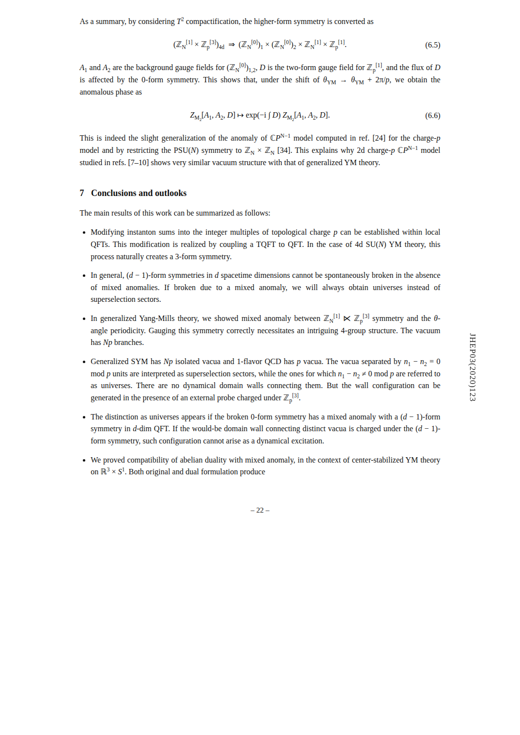JHEP03(2020)123
As a summary, by considering T2 compactification, the higher-form symmetry is converted as
(ℤN[1] × ℤp[3])4d ⇒ (ℤN[0])1 × (ℤN[0])2 × ℤN[1] × ℤp[1]. (6.5)
A1 and A2 are the background gauge fields for (ℤN[0])1,2, D is the two-form gauge field for ℤp[1], and the flux of D is affected by the 0-form symmetry. This shows that, under the shift of θYM → θYM + 2π/p, we obtain the anomalous phase as
ZM2[A1, A2, D] ↦ exp(−i ∫ D) ZM2[A1, A2, D]. (6.6)
This is indeed the slight generalization of the anomaly of ℂPN−1 model computed in ref. [24] for the charge-p model and by restricting the PSU(N) symmetry to ℤN × ℤN [34]. This explains why 2d charge-p ℂPN−1 model studied in refs. [7–10] shows very similar vacuum structure with that of generalized YM theory.
7 Conclusions and outlooks
The main results of this work can be summarized as follows:
Modifying instanton sums into the integer multiples of topological charge p can be established within local QFTs. This modification is realized by coupling a TQFT to QFT. In the case of 4d SU(N) YM theory, this process naturally creates a 3-form symmetry.
In general, (d − 1)-form symmetries in d spacetime dimensions cannot be spontaneously broken in the absence of mixed anomalies. If broken due to a mixed anomaly, we will always obtain universes instead of superselection sectors.
In generalized Yang-Mills theory, we showed mixed anomaly between ℤN[1] ⋉ ℤp[3] symmetry and the θ-angle periodicity. Gauging this symmetry correctly necessitates an intriguing 4-group structure. The vacuum has Np branches.
Generalized SYM has Np isolated vacua and 1-flavor QCD has p vacua. The vacua separated by n1 − n2 = 0 mod p units are interpreted as superselection sectors, while the ones for which n1 − n2 ≠ 0 mod p are referred to as universes. There are no dynamical domain walls connecting them. But the wall configuration can be generated in the presence of an external probe charged under ℤp[3].
The distinction as universes appears if the broken 0-form symmetry has a mixed anomaly with a (d − 1)-form symmetry in d-dim QFT. If the would-be domain wall connecting distinct vacua is charged under the (d − 1)-form symmetry, such configuration cannot arise as a dynamical excitation.
We proved compatibility of abelian duality with mixed anomaly, in the context of center-stabilized YM theory on ℝ3 × S1. Both original and dual formulation produce
– 22 –